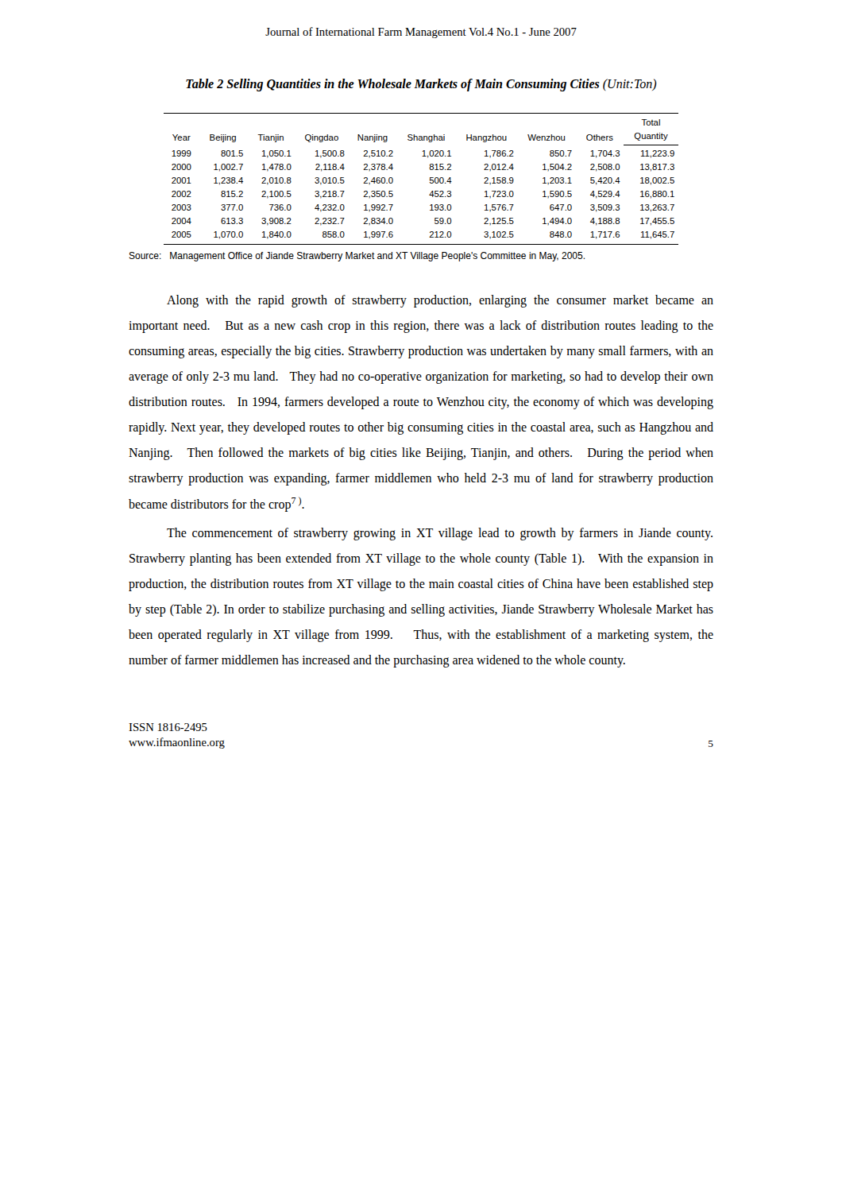Journal of International Farm Management Vol.4 No.1 - June 2007
Table 2 Selling Quantities in the Wholesale Markets of Main Consuming Cities (Unit:Ton)
| Year | Beijing | Tianjin | Qingdao | Nanjing | Shanghai | Hangzhou | Wenzhou | Others | Total |
| --- | --- | --- | --- | --- | --- | --- | --- | --- | --- |
| Quantity |
| 1999 | 801.5 | 1,050.1 | 1,500.8 | 2,510.2 | 1,020.1 | 1,786.2 | 850.7 | 1,704.3 | 11,223.9 |
| 2000 | 1,002.7 | 1,478.0 | 2,118.4 | 2,378.4 | 815.2 | 2,012.4 | 1,504.2 | 2,508.0 | 13,817.3 |
| 2001 | 1,238.4 | 2,010.8 | 3,010.5 | 2,460.0 | 500.4 | 2,158.9 | 1,203.1 | 5,420.4 | 18,002.5 |
| 2002 | 815.2 | 2,100.5 | 3,218.7 | 2,350.5 | 452.3 | 1,723.0 | 1,590.5 | 4,529.4 | 16,880.1 |
| 2003 | 377.0 | 736.0 | 4,232.0 | 1,992.7 | 193.0 | 1,576.7 | 647.0 | 3,509.3 | 13,263.7 |
| 2004 | 613.3 | 3,908.2 | 2,232.7 | 2,834.0 | 59.0 | 2,125.5 | 1,494.0 | 4,188.8 | 17,455.5 |
| 2005 | 1,070.0 | 1,840.0 | 858.0 | 1,997.6 | 212.0 | 3,102.5 | 848.0 | 1,717.6 | 11,645.7 |
Source: Management Office of Jiande Strawberry Market and XT Village People's Committee in May, 2005.
Along with the rapid growth of strawberry production, enlarging the consumer market became an important need. But as a new cash crop in this region, there was a lack of distribution routes leading to the consuming areas, especially the big cities. Strawberry production was undertaken by many small farmers, with an average of only 2-3 mu land. They had no co-operative organization for marketing, so had to develop their own distribution routes. In 1994, farmers developed a route to Wenzhou city, the economy of which was developing rapidly. Next year, they developed routes to other big consuming cities in the coastal area, such as Hangzhou and Nanjing. Then followed the markets of big cities like Beijing, Tianjin, and others. During the period when strawberry production was expanding, farmer middlemen who held 2-3 mu of land for strawberry production became distributors for the crop7 ).
The commencement of strawberry growing in XT village lead to growth by farmers in Jiande county. Strawberry planting has been extended from XT village to the whole county (Table 1). With the expansion in production, the distribution routes from XT village to the main coastal cities of China have been established step by step (Table 2). In order to stabilize purchasing and selling activities, Jiande Strawberry Wholesale Market has been operated regularly in XT village from 1999. Thus, with the establishment of a marketing system, the number of farmer middlemen has increased and the purchasing area widened to the whole county.
ISSN 1816-2495
www.ifmaonline.org
5